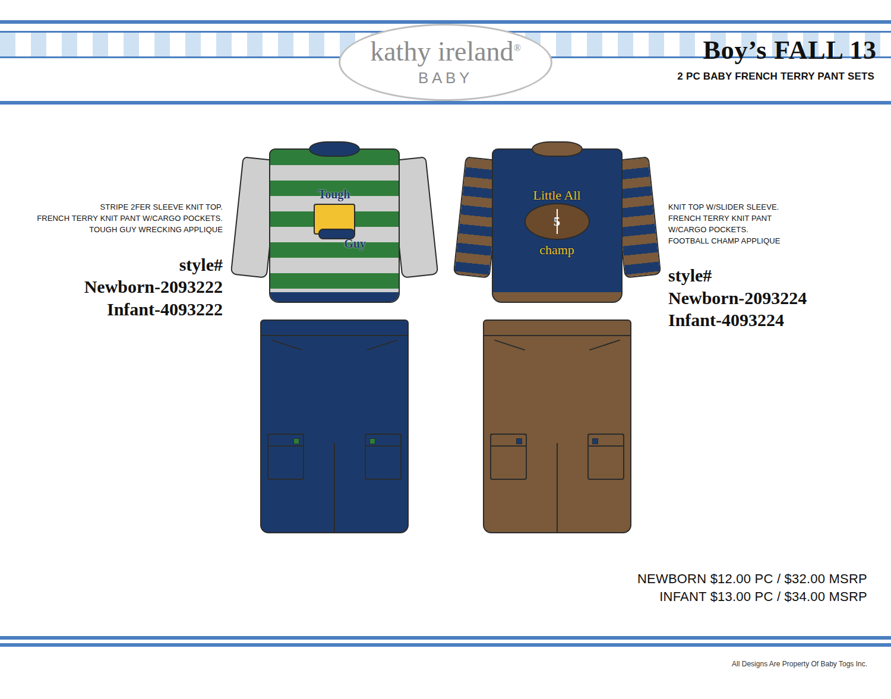kathy ireland®
BABY
Boy’s FALL 13
2 PC BABY FRENCH TERRY PANT SETS
Stripe 2fer sleeve knit top.
French terry knit pant w/cargo pockets.
Tough guy wrecking applique
style# Newborn-2093222
Infant-4093222
Tough
Guy
Little All
5
champ
Knit top w/slider sleeve.
French terry knit pant
w/cargo pockets.
Football champ applique
style# Newborn-2093224
Infant-4093224
NEWBORN $12.00 PC / $32.00 MSRP
INFANT $13.00 PC / $34.00 MSRP
All Designs Are Property Of Baby Togs Inc.